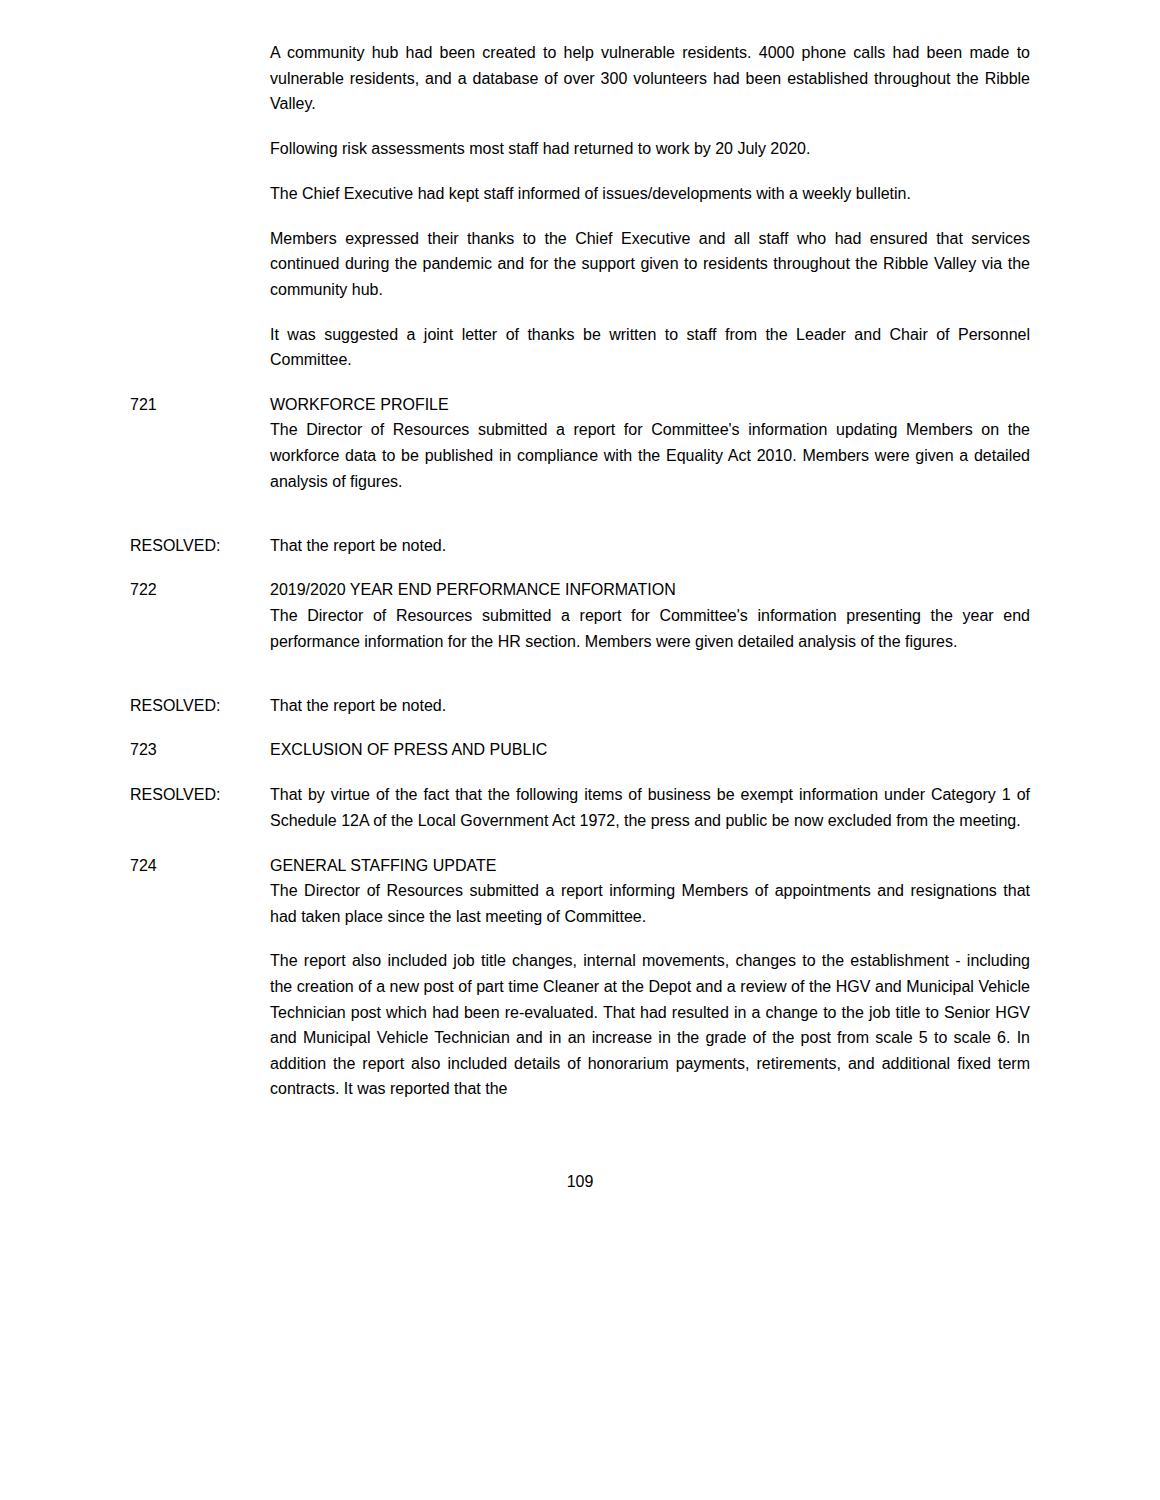A community hub had been created to help vulnerable residents. 4000 phone calls had been made to vulnerable residents, and a database of over 300 volunteers had been established throughout the Ribble Valley.
Following risk assessments most staff had returned to work by 20 July 2020.
The Chief Executive had kept staff informed of issues/developments with a weekly bulletin.
Members expressed their thanks to the Chief Executive and all staff who had ensured that services continued during the pandemic and for the support given to residents throughout the Ribble Valley via the community hub.
It was suggested a joint letter of thanks be written to staff from the Leader and Chair of Personnel Committee.
721
WORKFORCE PROFILE
The Director of Resources submitted a report for Committee's information updating Members on the workforce data to be published in compliance with the Equality Act 2010. Members were given a detailed analysis of figures.
RESOLVED:
That the report be noted.
722
2019/2020 YEAR END PERFORMANCE INFORMATION
The Director of Resources submitted a report for Committee's information presenting the year end performance information for the HR section. Members were given detailed analysis of the figures.
RESOLVED:
That the report be noted.
723
EXCLUSION OF PRESS AND PUBLIC
RESOLVED:
That by virtue of the fact that the following items of business be exempt information under Category 1 of Schedule 12A of the Local Government Act 1972, the press and public be now excluded from the meeting.
724
GENERAL STAFFING UPDATE
The Director of Resources submitted a report informing Members of appointments and resignations that had taken place since the last meeting of Committee.
The report also included job title changes, internal movements, changes to the establishment - including the creation of a new post of part time Cleaner at the Depot and a review of the HGV and Municipal Vehicle Technician post which had been re-evaluated. That had resulted in a change to the job title to Senior HGV and Municipal Vehicle Technician and in an increase in the grade of the post from scale 5 to scale 6. In addition the report also included details of honorarium payments, retirements, and additional fixed term contracts. It was reported that the
109